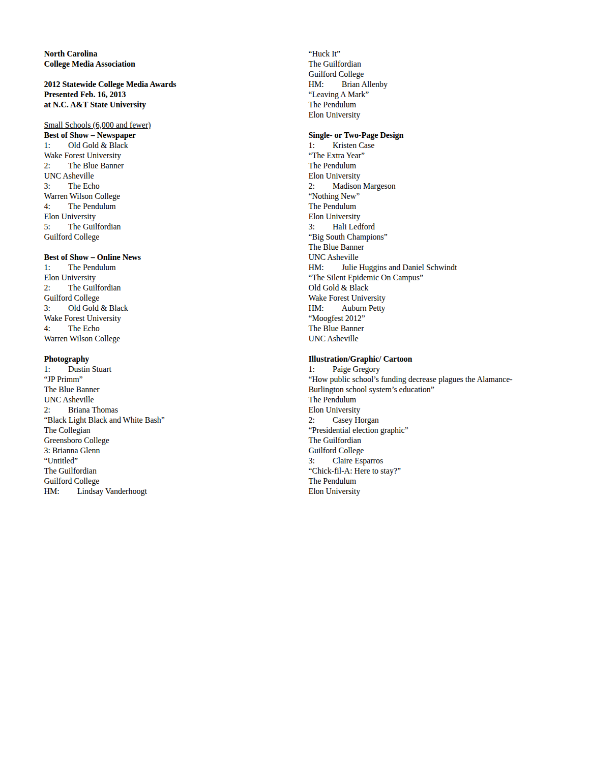North Carolina
College Media Association
2012 Statewide College Media Awards
Presented Feb. 16, 2013
at N.C. A&T State University
Small Schools (6,000 and fewer)
Best of Show – Newspaper
1: Old Gold & Black
Wake Forest University
2: The Blue Banner
UNC Asheville
3: The Echo
Warren Wilson College
4: The Pendulum
Elon University
5: The Guilfordian
Guilford College
Best of Show – Online News
1: The Pendulum
Elon University
2: The Guilfordian
Guilford College
3: Old Gold & Black
Wake Forest University
4: The Echo
Warren Wilson College
Photography
1: Dustin Stuart
“JP Primm”
The Blue Banner
UNC Asheville
2: Briana Thomas
“Black Light Black and White Bash”
The Collegian
Greensboro College
3: Brianna Glenn
“Untitled”
The Guilfordian
Guilford College
HM: Lindsay Vanderhoogt
“Huck It”
The Guilfordian
Guilford College
HM: Brian Allenby
“Leaving A Mark”
The Pendulum
Elon University
Single- or Two-Page Design
1: Kristen Case
“The Extra Year”
The Pendulum
Elon University
2: Madison Margeson
“Nothing New”
The Pendulum
Elon University
3: Hali Ledford
“Big South Champions”
The Blue Banner
UNC Asheville
HM: Julie Huggins and Daniel Schwindt
“The Silent Epidemic On Campus”
Old Gold & Black
Wake Forest University
HM: Auburn Petty
“Moogfest 2012”
The Blue Banner
UNC Asheville
Illustration/Graphic/ Cartoon
1: Paige Gregory
“How public school’s funding decrease plagues the Alamance-Burlington school system’s education”
The Pendulum
Elon University
2: Casey Horgan
“Presidential election graphic”
The Guilfordian
Guilford College
3: Claire Esparros
“Chick-fil-A: Here to stay?”
The Pendulum
Elon University